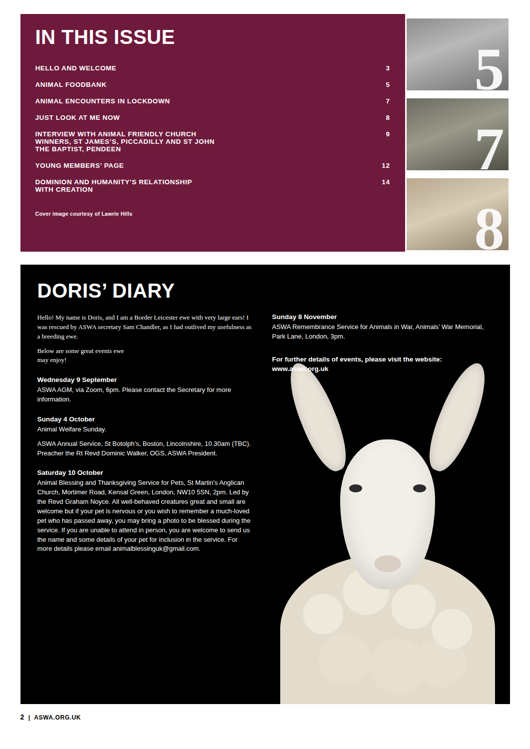IN THIS ISSUE
| HELLO AND WELCOME | 3 |
| ANIMAL FOODBANK | 5 |
| ANIMAL ENCOUNTERS IN LOCKDOWN | 7 |
| JUST LOOK AT ME NOW | 8 |
| INTERVIEW WITH ANIMAL FRIENDLY CHURCH WINNERS, ST JAMES’S, PICCADILLY AND ST JOHN THE BAPTIST, PENDEEN | 9 |
| YOUNG MEMBERS’ PAGE | 12 |
| DOMINION AND HUMANITY’S RELATIONSHIP WITH CREATION | 14 |
Cover image courtesy of Lawrie Hills
5
7
8
DORIS’ DIARY
Hello! My name is Doris, and I am a Border Leicester ewe with very large ears! I was rescued by ASWA secretary Sam Chandler, as I had outlived my usefulness as a breeding ewe.
Below are some great events ewe
may enjoy!
Wednesday 9 September
ASWA AGM, via Zoom, 6pm. Please contact the Secretary for more information.
Sunday 4 October
Animal Welfare Sunday.
ASWA Annual Service, St Botolph’s, Boston, Lincolnshire, 10.30am (TBC). Preacher the Rt Revd Dominic Walker, OGS, ASWA President.
Saturday 10 October
Animal Blessing and Thanksgiving Service for Pets, St Martin’s Anglican Church, Mortimer Road, Kensal Green, London, NW10 5SN, 2pm. Led by the Revd Graham Noyce. All well-behaved creatures great and small are welcome but if your pet is nervous or you wish to remember a much-loved pet who has passed away, you may bring a photo to be blessed during the service. If you are unable to attend in person, you are welcome to send us the name and some details of your pet for inclusion in the service. For more details please email animalblessinguk@gmail.com.
Sunday 8 November
ASWA Remembrance Service for Animals in War, Animals’ War Memorial, Park Lane, London, 3pm.
For further details of events, please visit the website: www.aswa.org.uk
2 | ASWA.ORG.UK